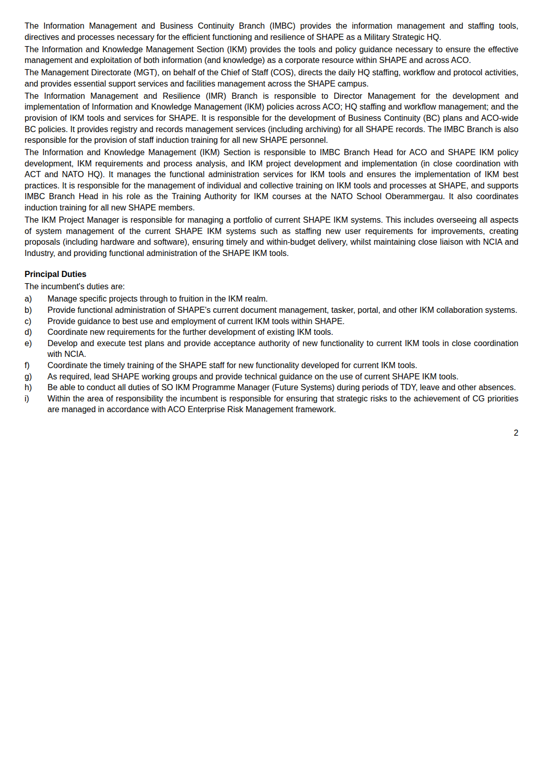The Information Management and Business Continuity Branch (IMBC) provides the information management and staffing tools, directives and processes necessary for the efficient functioning and resilience of SHAPE as a Military Strategic HQ.
The Information and Knowledge Management Section (IKM) provides the tools and policy guidance necessary to ensure the effective management and exploitation of both information (and knowledge) as a corporate resource within SHAPE and across ACO.
The Management Directorate (MGT), on behalf of the Chief of Staff (COS), directs the daily HQ staffing, workflow and protocol activities, and provides essential support services and facilities management across the SHAPE campus.
The Information Management and Resilience (IMR) Branch is responsible to Director Management for the development and implementation of Information and Knowledge Management (IKM) policies across ACO; HQ staffing and workflow management; and the provision of IKM tools and services for SHAPE. It is responsible for the development of Business Continuity (BC) plans and ACO-wide BC policies. It provides registry and records management services (including archiving) for all SHAPE records. The IMBC Branch is also responsible for the provision of staff induction training for all new SHAPE personnel.
The Information and Knowledge Management (IKM) Section is responsible to IMBC Branch Head for ACO and SHAPE IKM policy development, IKM requirements and process analysis, and IKM project development and implementation (in close coordination with ACT and NATO HQ). It manages the functional administration services for IKM tools and ensures the implementation of IKM best practices. It is responsible for the management of individual and collective training on IKM tools and processes at SHAPE, and supports IMBC Branch Head in his role as the Training Authority for IKM courses at the NATO School Oberammergau. It also coordinates induction training for all new SHAPE members.
The IKM Project Manager is responsible for managing a portfolio of current SHAPE IKM systems. This includes overseeing all aspects of system management of the current SHAPE IKM systems such as staffing new user requirements for improvements, creating proposals (including hardware and software), ensuring timely and within-budget delivery, whilst maintaining close liaison with NCIA and Industry, and providing functional administration of the SHAPE IKM tools.
Principal Duties
The incumbent's duties are:
a) Manage specific projects through to fruition in the IKM realm.
b) Provide functional administration of SHAPE's current document management, tasker, portal, and other IKM collaboration systems.
c) Provide guidance to best use and employment of current IKM tools within SHAPE.
d) Coordinate new requirements for the further development of existing IKM tools.
e) Develop and execute test plans and provide acceptance authority of new functionality to current IKM tools in close coordination with NCIA.
f) Coordinate the timely training of the SHAPE staff for new functionality developed for current IKM tools.
g) As required, lead SHAPE working groups and provide technical guidance on the use of current SHAPE IKM tools.
h) Be able to conduct all duties of SO IKM Programme Manager (Future Systems) during periods of TDY, leave and other absences.
i) Within the area of responsibility the incumbent is responsible for ensuring that strategic risks to the achievement of CG priorities are managed in accordance with ACO Enterprise Risk Management framework.
2